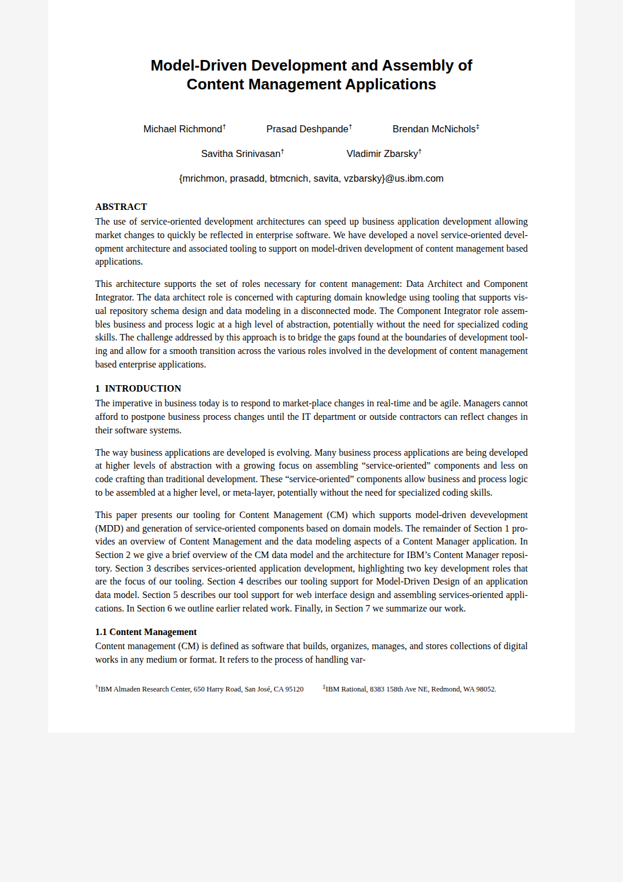Model-Driven Development and Assembly of
Content Management Applications
Michael Richmond† Prasad Deshpande† Brendan McNichols‡
Savitha Srinivasan† Vladimir Zbarsky†
{mrichmon, prasadd, btmcnich, savita, vzbarsky}@us.ibm.com
ABSTRACT
The use of service-oriented development architectures can speed up business application development allowing market changes to quickly be reflected in enterprise software. We have developed a novel service-oriented development architecture and associated tooling to support on model-driven development of content management based applications.
This architecture supports the set of roles necessary for content management: Data Architect and Component Integrator. The data architect role is concerned with capturing domain knowledge using tooling that supports visual repository schema design and data modeling in a disconnected mode. The Component Integrator role assembles business and process logic at a high level of abstraction, potentially without the need for specialized coding skills. The challenge addressed by this approach is to bridge the gaps found at the boundaries of development tooling and allow for a smooth transition across the various roles involved in the development of content management based enterprise applications.
1 INTRODUCTION
The imperative in business today is to respond to market-place changes in real-time and be agile. Managers cannot afford to postpone business process changes until the IT department or outside contractors can reflect changes in their software systems.
The way business applications are developed is evolving. Many business process applications are being developed at higher levels of abstraction with a growing focus on assembling “service-oriented” components and less on code crafting than traditional development. These “service-oriented” components allow business and process logic to be assembled at a higher level, or meta-layer, potentially without the need for specialized coding skills.
This paper presents our tooling for Content Management (CM) which supports model-driven devevelopment (MDD) and generation of service-oriented components based on domain models. The remainder of Section 1 provides an overview of Content Management and the data modeling aspects of a Content Manager application. In Section 2 we give a brief overview of the CM data model and the architecture for IBM’s Content Manager repository. Section 3 describes services-oriented application development, highlighting two key development roles that are the focus of our tooling. Section 4 describes our tooling support for Model-Driven Design of an application data model. Section 5 describes our tool support for web interface design and assembling services-oriented applications. In Section 6 we outline earlier related work. Finally, in Section 7 we summarize our work.
1.1 Content Management
Content management (CM) is defined as software that builds, organizes, manages, and stores collections of digital works in any medium or format. It refers to the process of handling var-
†IBM Almaden Research Center, 650 Harry Road, San José, CA 95120 ‡IBM Rational, 8383 158th Ave NE, Redmond, WA 98052.